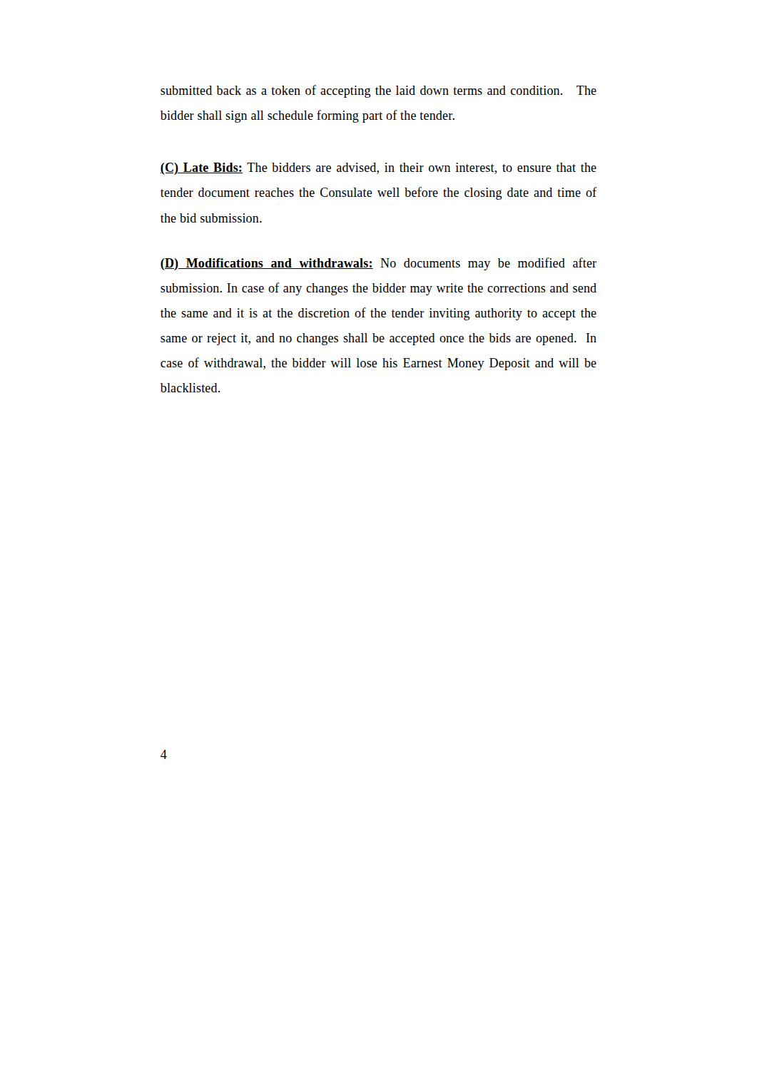submitted back as a token of accepting the laid down terms and condition. The bidder shall sign all schedule forming part of the tender.
(C) Late Bids: The bidders are advised, in their own interest, to ensure that the tender document reaches the Consulate well before the closing date and time of the bid submission.
(D) Modifications and withdrawals: No documents may be modified after submission. In case of any changes the bidder may write the corrections and send the same and it is at the discretion of the tender inviting authority to accept the same or reject it, and no changes shall be accepted once the bids are opened. In case of withdrawal, the bidder will lose his Earnest Money Deposit and will be blacklisted.
4